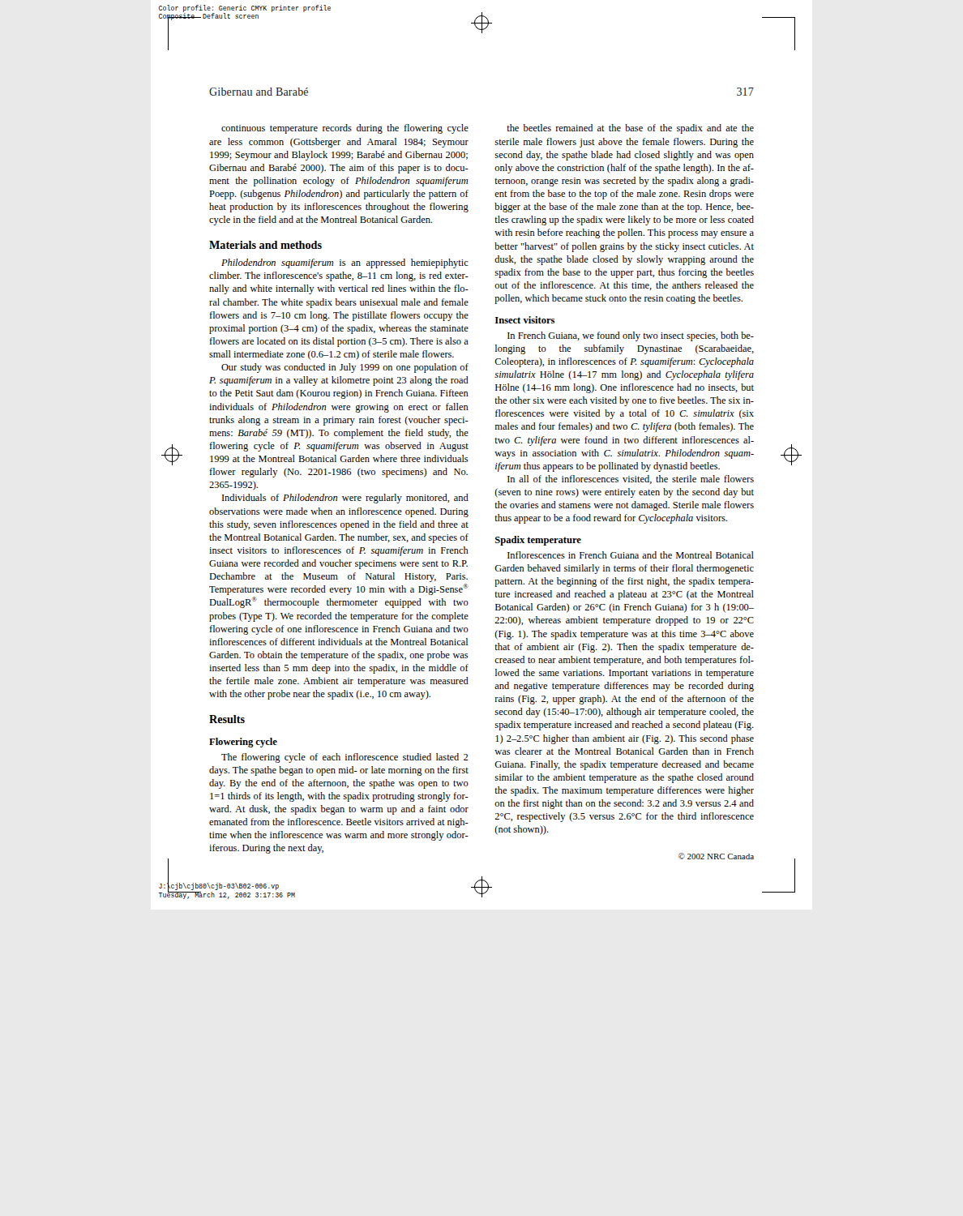Color profile: Generic CMYK printer profile Composite Default screen
Gibernau and Barabé 317
continuous temperature records during the flowering cycle are less common (Gottsberger and Amaral 1984; Seymour 1999; Seymour and Blaylock 1999; Barabé and Gibernau 2000; Gibernau and Barabé 2000). The aim of this paper is to document the pollination ecology of Philodendron squamiferum Poepp. (subgenus Philodendron) and particularly the pattern of heat production by its inflorescences throughout the flowering cycle in the field and at the Montreal Botanical Garden.
Materials and methods
Philodendron squamiferum is an appressed hemiepiphytic climber. The inflorescence's spathe, 8–11 cm long, is red externally and white internally with vertical red lines within the floral chamber. The white spadix bears unisexual male and female flowers and is 7–10 cm long. The pistillate flowers occupy the proximal portion (3–4 cm) of the spadix, whereas the staminate flowers are located on its distal portion (3–5 cm). There is also a small intermediate zone (0.6–1.2 cm) of sterile male flowers.
Our study was conducted in July 1999 on one population of P. squamiferum in a valley at kilometre point 23 along the road to the Petit Saut dam (Kourou region) in French Guiana. Fifteen individuals of Philodendron were growing on erect or fallen trunks along a stream in a primary rain forest (voucher specimens: Barabé 59 (MT)). To complement the field study, the flowering cycle of P. squamiferum was observed in August 1999 at the Montreal Botanical Garden where three individuals flower regularly (No. 2201-1986 (two specimens) and No. 2365-1992).
Individuals of Philodendron were regularly monitored, and observations were made when an inflorescence opened. During this study, seven inflorescences opened in the field and three at the Montreal Botanical Garden. The number, sex, and species of insect visitors to inflorescences of P. squamiferum in French Guiana were recorded and voucher specimens were sent to R.P. Dechambre at the Museum of Natural History, Paris. Temperatures were recorded every 10 min with a Digi-Sense® DualLogR® thermocouple thermometer equipped with two probes (Type T). We recorded the temperature for the complete flowering cycle of one inflorescence in French Guiana and two inflorescences of different individuals at the Montreal Botanical Garden. To obtain the temperature of the spadix, one probe was inserted less than 5 mm deep into the spadix, in the middle of the fertile male zone. Ambient air temperature was measured with the other probe near the spadix (i.e., 10 cm away).
Results
Flowering cycle
The flowering cycle of each inflorescence studied lasted 2 days. The spathe began to open mid- or late morning on the first day. By the end of the afternoon, the spathe was open to two 1=1 thirds of its length, with the spadix protruding strongly forward. At dusk, the spadix began to warm up and a faint odor emanated from the inflorescence. Beetle visitors arrived at nightime when the inflorescence was warm and more strongly odoriferous. During the next day,
the beetles remained at the base of the spadix and ate the sterile male flowers just above the female flowers. During the second day, the spathe blade had closed slightly and was open only above the constriction (half of the spathe length). In the afternoon, orange resin was secreted by the spadix along a gradient from the base to the top of the male zone. Resin drops were bigger at the base of the male zone than at the top. Hence, beetles crawling up the spadix were likely to be more or less coated with resin before reaching the pollen. This process may ensure a better "harvest" of pollen grains by the sticky insect cuticles. At dusk, the spathe blade closed by slowly wrapping around the spadix from the base to the upper part, thus forcing the beetles out of the inflorescence. At this time, the anthers released the pollen, which became stuck onto the resin coating the beetles.
Insect visitors
In French Guiana, we found only two insect species, both belonging to the subfamily Dynastinae (Scarabaeidae, Coleoptera), in inflorescences of P. squamiferum: Cyclocephala simulatrix Hölne (14–17 mm long) and Cyclocephala tylifera Hölne (14–16 mm long). One inflorescence had no insects, but the other six were each visited by one to five beetles. The six inflorescences were visited by a total of 10 C. simulatrix (six males and four females) and two C. tylifera (both females). The two C. tylifera were found in two different inflorescences always in association with C. simulatrix. Philodendron squamiferum thus appears to be pollinated by dynastid beetles.
In all of the inflorescences visited, the sterile male flowers (seven to nine rows) were entirely eaten by the second day but the ovaries and stamens were not damaged. Sterile male flowers thus appear to be a food reward for Cyclocephala visitors.
Spadix temperature
Inflorescences in French Guiana and the Montreal Botanical Garden behaved similarly in terms of their floral thermogenetic pattern. At the beginning of the first night, the spadix temperature increased and reached a plateau at 23°C (at the Montreal Botanical Garden) or 26°C (in French Guiana) for 3 h (19:00–22:00), whereas ambient temperature dropped to 19 or 22°C (Fig. 1). The spadix temperature was at this time 3–4°C above that of ambient air (Fig. 2). Then the spadix temperature decreased to near ambient temperature, and both temperatures followed the same variations. Important variations in temperature and negative temperature differences may be recorded during rains (Fig. 2, upper graph). At the end of the afternoon of the second day (15:40–17:00), although air temperature cooled, the spadix temperature increased and reached a second plateau (Fig. 1) 2–2.5°C higher than ambient air (Fig. 2). This second phase was clearer at the Montreal Botanical Garden than in French Guiana. Finally, the spadix temperature decreased and became similar to the ambient temperature as the spathe closed around the spadix. The maximum temperature differences were higher on the first night than on the second: 3.2 and 3.9 versus 2.4 and 2°C, respectively (3.5 versus 2.6°C for the third inflorescence (not shown)).
© 2002 NRC Canada
J:\cjb\cjb80\cjb-03\B02-006.vp Tuesday, March 12, 2002 3:17:36 PM